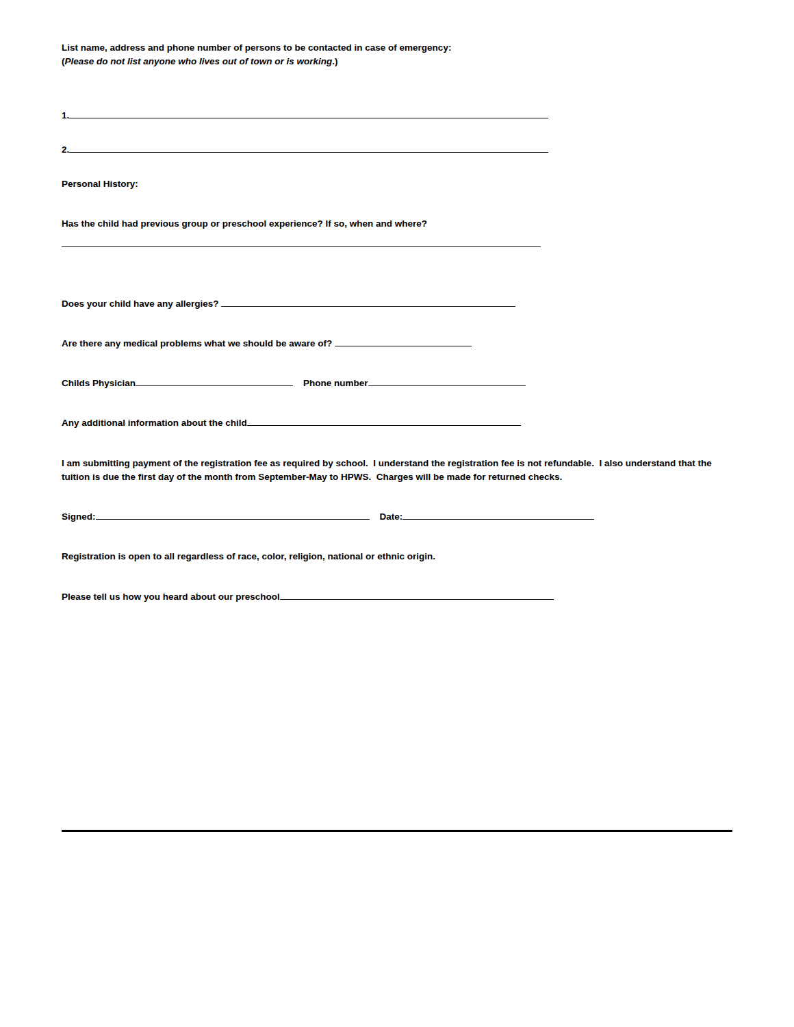List name, address and phone number of persons to be contacted in case of emergency:
(Please do not list anyone who lives out of town or is working.)
1.
2.
Personal History:
Has the child had previous group or preschool experience? If so, when and where?
Does your child have any allergies?
Are there any medical problems what we should be aware of?
Childs Physician Phone number
Any additional information about the child
I am submitting payment of the registration fee as required by school. I understand the registration fee is not refundable. I also understand that the tuition is due the first day of the month from September-May to HPWS. Charges will be made for returned checks.
Signed: Date:
Registration is open to all regardless of race, color, religion, national or ethnic origin.
Please tell us how you heard about our preschool